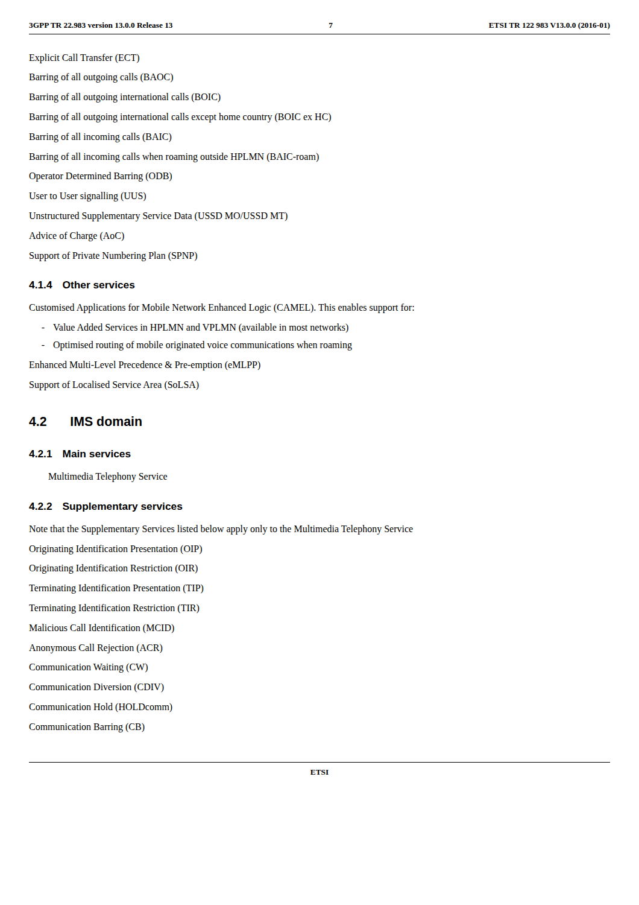3GPP TR 22.983 version 13.0.0 Release 13 7 ETSI TR 122 983 V13.0.0 (2016-01)
Explicit Call Transfer (ECT)
Barring of all outgoing calls (BAOC)
Barring of all outgoing international calls (BOIC)
Barring of all outgoing international calls except home country (BOIC ex HC)
Barring of all incoming calls (BAIC)
Barring of all incoming calls when roaming outside HPLMN (BAIC-roam)
Operator Determined Barring (ODB)
User to User signalling (UUS)
Unstructured Supplementary Service Data (USSD MO/USSD MT)
Advice of Charge (AoC)
Support of Private Numbering Plan (SPNP)
4.1.4 Other services
Customised Applications for Mobile Network Enhanced Logic (CAMEL). This enables support for:
Value Added Services in HPLMN and VPLMN (available in most networks)
Optimised routing of mobile originated voice communications when roaming
Enhanced Multi-Level Precedence & Pre-emption (eMLPP)
Support of Localised Service Area (SoLSA)
4.2 IMS domain
4.2.1 Main services
Multimedia Telephony Service
4.2.2 Supplementary services
Note that the Supplementary Services listed below apply only to the Multimedia Telephony Service
Originating Identification Presentation (OIP)
Originating Identification Restriction (OIR)
Terminating Identification Presentation (TIP)
Terminating Identification Restriction (TIR)
Malicious Call Identification (MCID)
Anonymous Call Rejection (ACR)
Communication Waiting (CW)
Communication Diversion (CDIV)
Communication Hold (HOLDcomm)
Communication Barring (CB)
ETSI